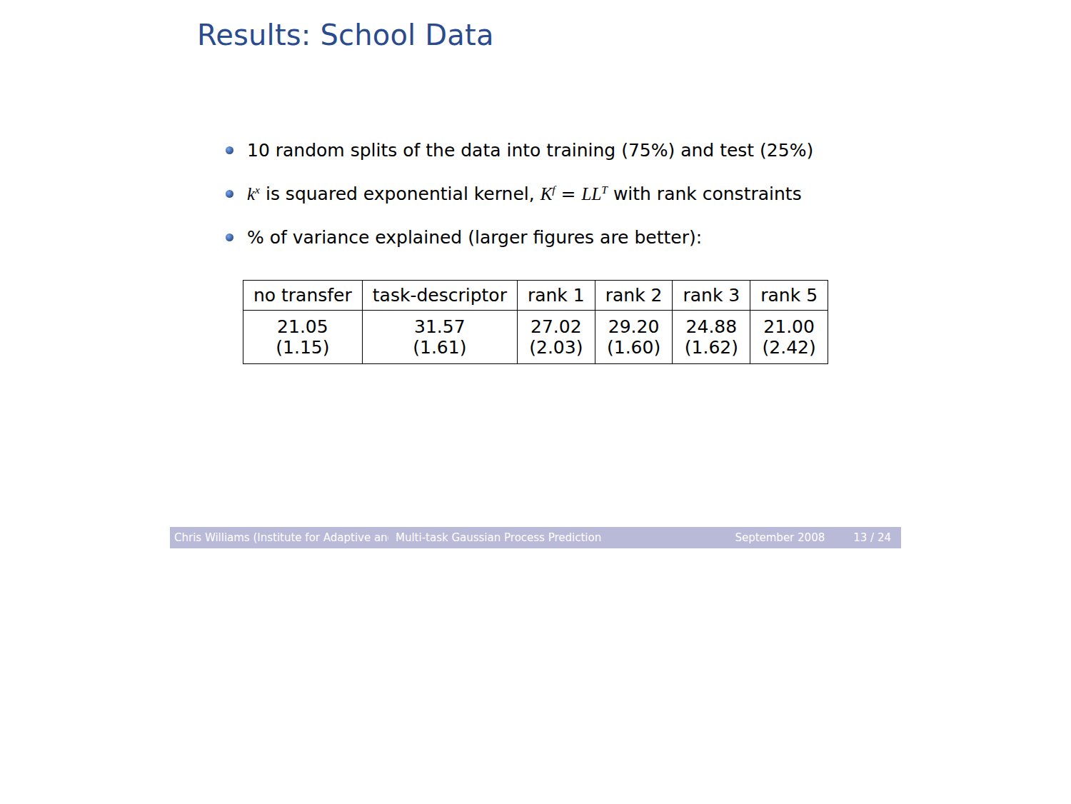Results: School Data
10 random splits of the data into training (75%) and test (25%)
kx is squared exponential kernel, Kf = LLT with rank constraints
% of variance explained (larger figures are better):
| no transfer | task-descriptor | rank 1 | rank 2 | rank 3 | rank 5 |
| --- | --- | --- | --- | --- | --- |
| 21.05 | 31.57 | 27.02 | 29.20 | 24.88 | 21.00 |
| (1.15) | (1.61) | (2.03) | (1.60) | (1.62) | (2.42) |
Chris Williams (Institute for Adaptive and Ne
Multi-task Gaussian Process Prediction
September 2008
13 / 24